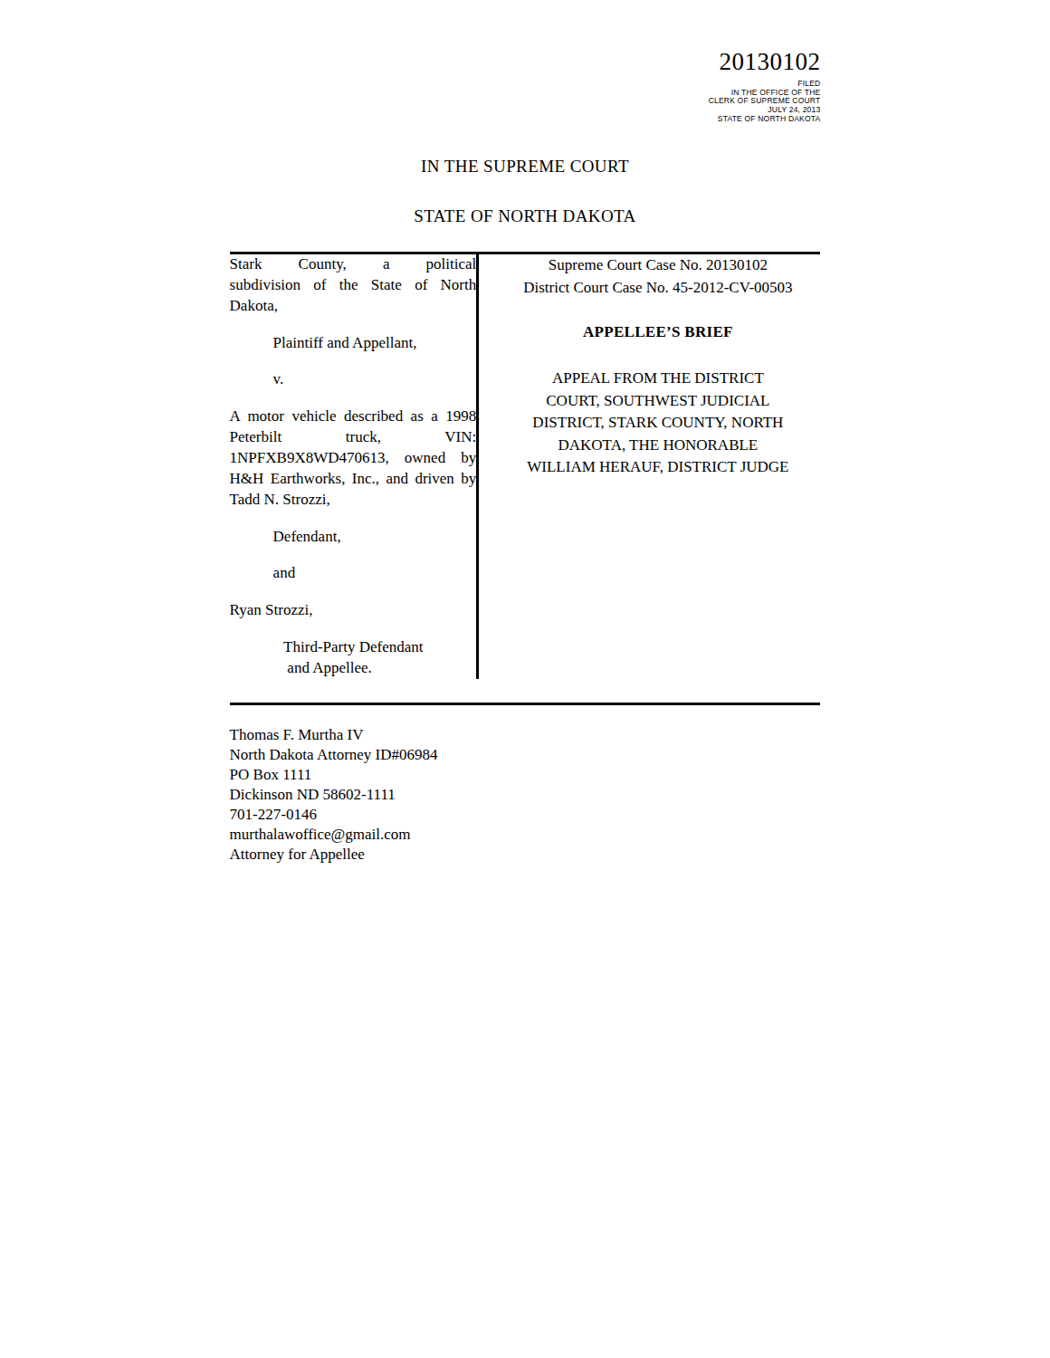20130102
FILED
IN THE OFFICE OF THE
CLERK OF SUPREME COURT
JULY 24, 2013
STATE OF NORTH DAKOTA
IN THE SUPREME COURT
STATE OF NORTH DAKOTA
| Stark County, a political subdivision of the State of North Dakota, Plaintiff and Appellant, v. A motor vehicle described as a 1998 Peterbilt truck, VIN: 1NPFXB9X8WD470613, owned by H&H Earthworks, Inc., and driven by Tadd N. Strozzi, Defendant, and Ryan Strozzi, Third-Party Defendant and Appellee. | | Supreme Court Case No. 20130102 District Court Case No. 45-2012-CV-00503 APPELLEE’S BRIEF APPEAL FROM THE DISTRICT COURT, SOUTHWEST JUDICIAL DISTRICT, STARK COUNTY, NORTH DAKOTA, THE HONORABLE WILLIAM HERAUF, DISTRICT JUDGE |
Thomas F. Murtha IV
North Dakota Attorney ID#06984
PO Box 1111
Dickinson ND 58602-1111
701-227-0146
murthalawoffice@gmail.com
Attorney for Appellee